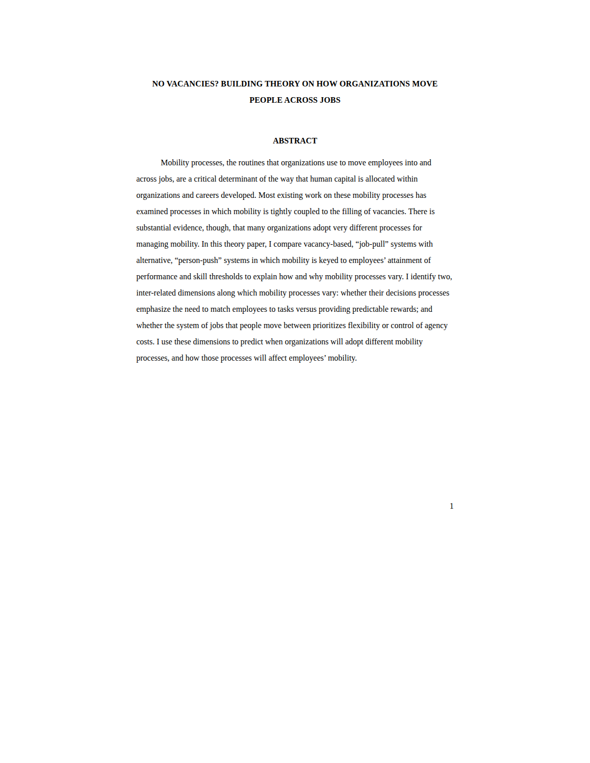No Vacancies? Building Theory on How Organizations Move People Across Jobs
Abstract
Mobility processes, the routines that organizations use to move employees into and across jobs, are a critical determinant of the way that human capital is allocated within organizations and careers developed. Most existing work on these mobility processes has examined processes in which mobility is tightly coupled to the filling of vacancies. There is substantial evidence, though, that many organizations adopt very different processes for managing mobility. In this theory paper, I compare vacancy-based, “job-pull” systems with alternative, “person-push” systems in which mobility is keyed to employees’ attainment of performance and skill thresholds to explain how and why mobility processes vary. I identify two, inter-related dimensions along which mobility processes vary: whether their decisions processes emphasize the need to match employees to tasks versus providing predictable rewards; and whether the system of jobs that people move between prioritizes flexibility or control of agency costs. I use these dimensions to predict when organizations will adopt different mobility processes, and how those processes will affect employees’ mobility.
1